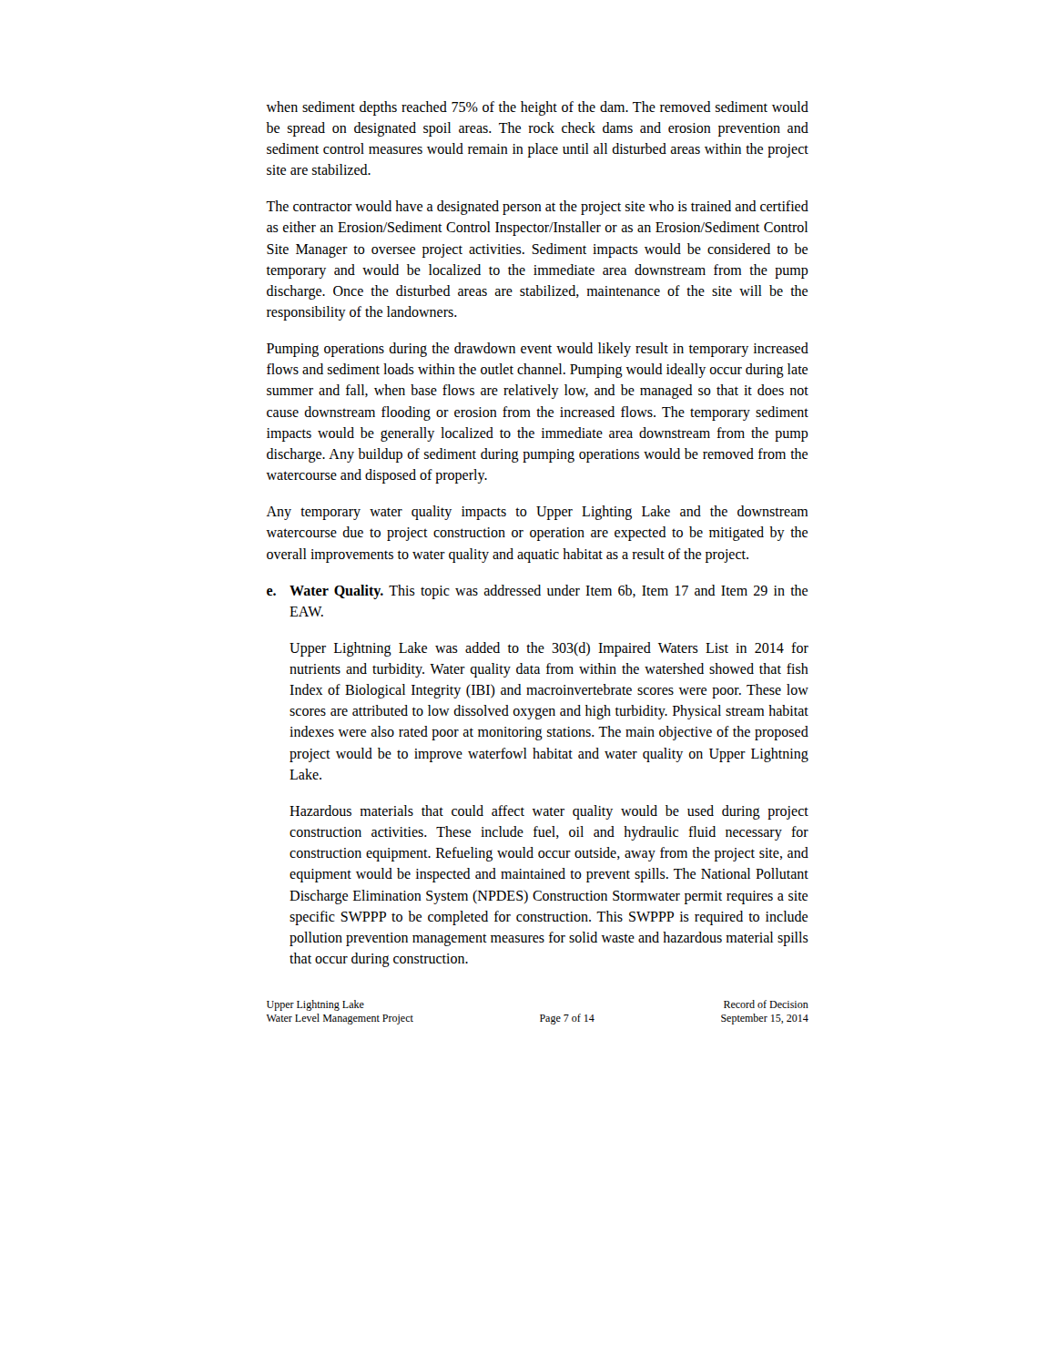when sediment depths reached 75% of the height of the dam. The removed sediment would be spread on designated spoil areas. The rock check dams and erosion prevention and sediment control measures would remain in place until all disturbed areas within the project site are stabilized.
The contractor would have a designated person at the project site who is trained and certified as either an Erosion/Sediment Control Inspector/Installer or as an Erosion/Sediment Control Site Manager to oversee project activities. Sediment impacts would be considered to be temporary and would be localized to the immediate area downstream from the pump discharge. Once the disturbed areas are stabilized, maintenance of the site will be the responsibility of the landowners.
Pumping operations during the drawdown event would likely result in temporary increased flows and sediment loads within the outlet channel. Pumping would ideally occur during late summer and fall, when base flows are relatively low, and be managed so that it does not cause downstream flooding or erosion from the increased flows. The temporary sediment impacts would be generally localized to the immediate area downstream from the pump discharge. Any buildup of sediment during pumping operations would be removed from the watercourse and disposed of properly.
Any temporary water quality impacts to Upper Lighting Lake and the downstream watercourse due to project construction or operation are expected to be mitigated by the overall improvements to water quality and aquatic habitat as a result of the project.
e.
Water Quality. This topic was addressed under Item 6b, Item 17 and Item 29 in the EAW.
Upper Lightning Lake was added to the 303(d) Impaired Waters List in 2014 for nutrients and turbidity. Water quality data from within the watershed showed that fish Index of Biological Integrity (IBI) and macroinvertebrate scores were poor. These low scores are attributed to low dissolved oxygen and high turbidity. Physical stream habitat indexes were also rated poor at monitoring stations. The main objective of the proposed project would be to improve waterfowl habitat and water quality on Upper Lightning Lake.
Hazardous materials that could affect water quality would be used during project construction activities. These include fuel, oil and hydraulic fluid necessary for construction equipment. Refueling would occur outside, away from the project site, and equipment would be inspected and maintained to prevent spills. The National Pollutant Discharge Elimination System (NPDES) Construction Stormwater permit requires a site specific SWPPP to be completed for construction. This SWPPP is required to include pollution prevention management measures for solid waste and hazardous material spills that occur during construction.
Upper Lightning Lake
Water Level Management Project
Page 7 of 14
Record of Decision
September 15, 2014